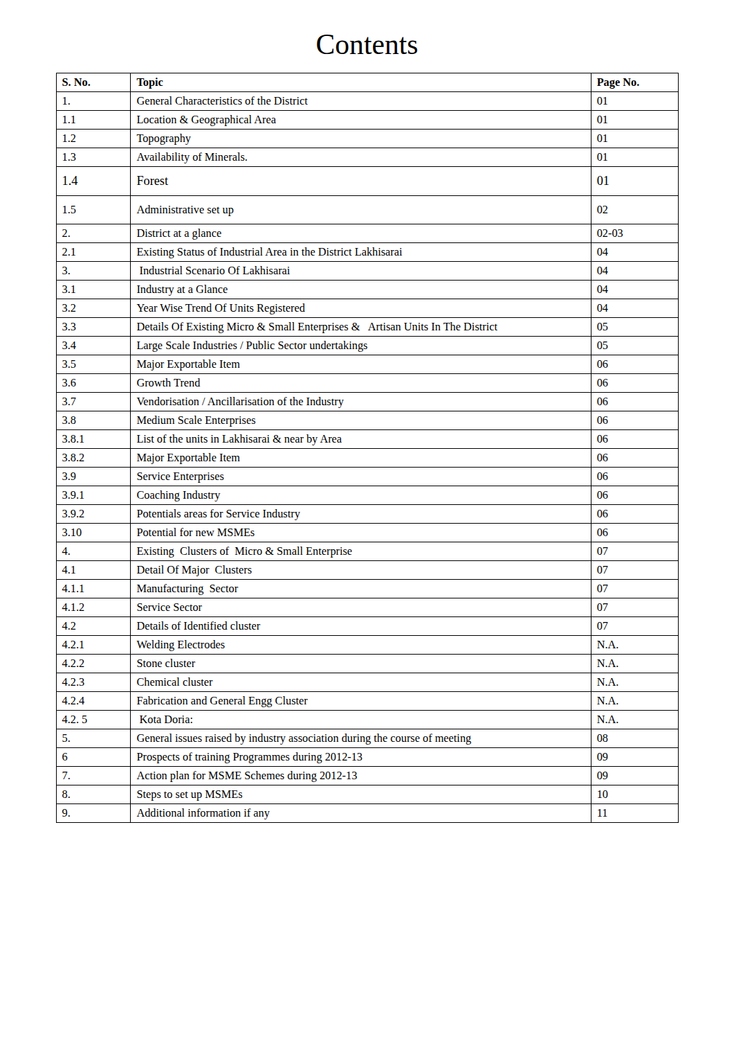Contents
| S. No. | Topic | Page No. |
| --- | --- | --- |
| 1. | General Characteristics of the District | 01 |
| 1.1 | Location & Geographical Area | 01 |
| 1.2 | Topography | 01 |
| 1.3 | Availability of Minerals. | 01 |
| 1.4 | Forest | 01 |
| 1.5 | Administrative set up | 02 |
| 2. | District at a glance | 02-03 |
| 2.1 | Existing Status of Industrial Area in the District Lakhisarai | 04 |
| 3. | Industrial Scenario Of Lakhisarai | 04 |
| 3.1 | Industry at a Glance | 04 |
| 3.2 | Year Wise Trend Of Units Registered | 04 |
| 3.3 | Details Of Existing Micro & Small Enterprises & Artisan Units In The District | 05 |
| 3.4 | Large Scale Industries / Public Sector undertakings | 05 |
| 3.5 | Major Exportable Item | 06 |
| 3.6 | Growth Trend | 06 |
| 3.7 | Vendorisation / Ancillarisation of the Industry | 06 |
| 3.8 | Medium Scale Enterprises | 06 |
| 3.8.1 | List of the units in Lakhisarai & near by Area | 06 |
| 3.8.2 | Major Exportable Item | 06 |
| 3.9 | Service Enterprises | 06 |
| 3.9.1 | Coaching Industry | 06 |
| 3.9.2 | Potentials areas for Service Industry | 06 |
| 3.10 | Potential for new MSMEs | 06 |
| 4. | Existing Clusters of Micro & Small Enterprise | 07 |
| 4.1 | Detail Of Major Clusters | 07 |
| 4.1.1 | Manufacturing Sector | 07 |
| 4.1.2 | Service Sector | 07 |
| 4.2 | Details of Identified cluster | 07 |
| 4.2.1 | Welding Electrodes | N.A. |
| 4.2.2 | Stone cluster | N.A. |
| 4.2.3 | Chemical cluster | N.A. |
| 4.2.4 | Fabrication and General Engg Cluster | N.A. |
| 4.2. 5 | Kota Doria: | N.A. |
| 5. | General issues raised by industry association during the course of meeting | 08 |
| 6 | Prospects of training Programmes during 2012-13 | 09 |
| 7. | Action plan for MSME Schemes during 2012-13 | 09 |
| 8. | Steps to set up MSMEs | 10 |
| 9. | Additional information if any | 11 |